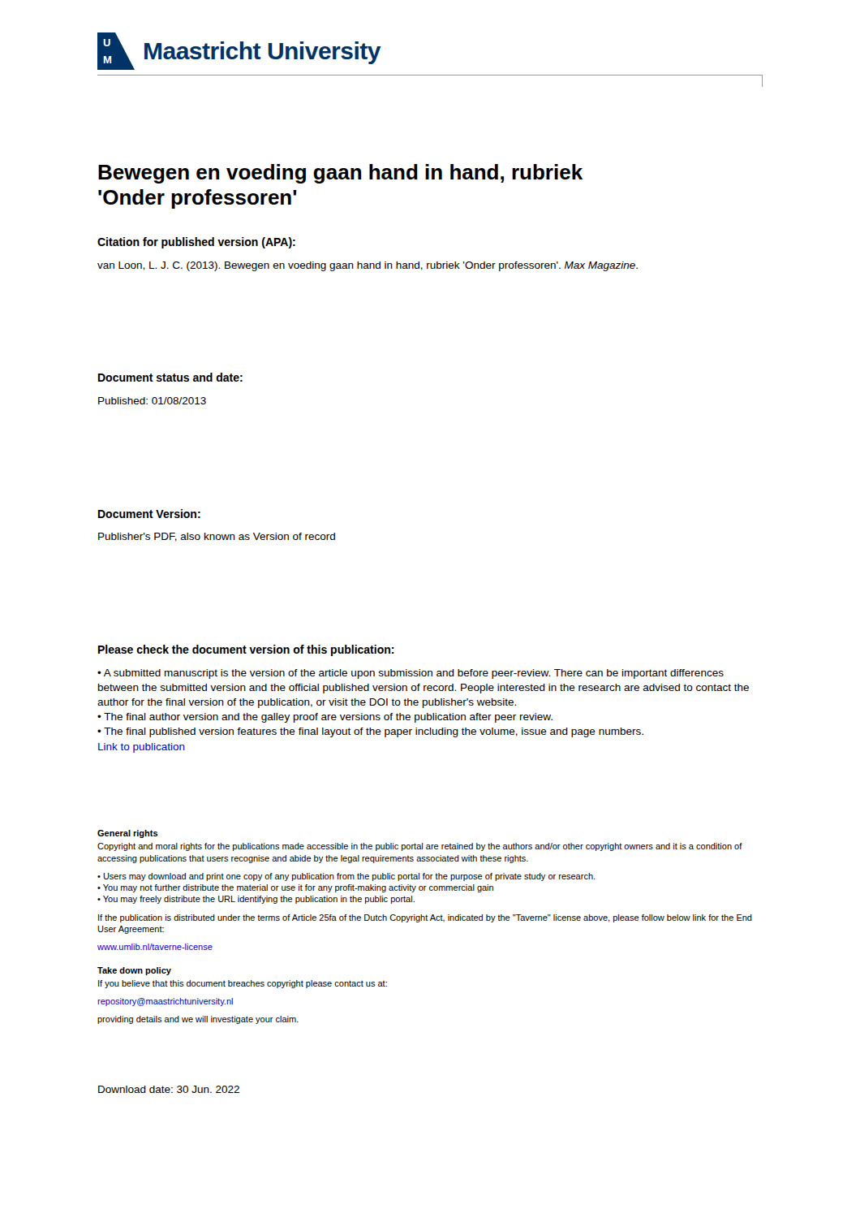U M
Maastricht University
Bewegen en voeding gaan hand in hand, rubriek
'Onder professoren'
Citation for published version (APA):
van Loon, L. J. C. (2013). Bewegen en voeding gaan hand in hand, rubriek 'Onder professoren'. Max Magazine.
Document status and date:
Published: 01/08/2013
Document Version:
Publisher's PDF, also known as Version of record
Please check the document version of this publication:
• A submitted manuscript is the version of the article upon submission and before peer-review. There can be important differences between the submitted version and the official published version of record. People interested in the research are advised to contact the author for the final version of the publication, or visit the DOI to the publisher's website.
• The final author version and the galley proof are versions of the publication after peer review.
• The final published version features the final layout of the paper including the volume, issue and page numbers.
Link to publication
General rights
Copyright and moral rights for the publications made accessible in the public portal are retained by the authors and/or other copyright owners and it is a condition of accessing publications that users recognise and abide by the legal requirements associated with these rights.
• Users may download and print one copy of any publication from the public portal for the purpose of private study or research.
• You may not further distribute the material or use it for any profit-making activity or commercial gain
• You may freely distribute the URL identifying the publication in the public portal.
If the publication is distributed under the terms of Article 25fa of the Dutch Copyright Act, indicated by the "Taverne" license above, please follow below link for the End User Agreement:
www.umlib.nl/taverne-license
Take down policy
If you believe that this document breaches copyright please contact us at:
repository@maastrichtuniversity.nl
providing details and we will investigate your claim.
Download date: 30 Jun. 2022